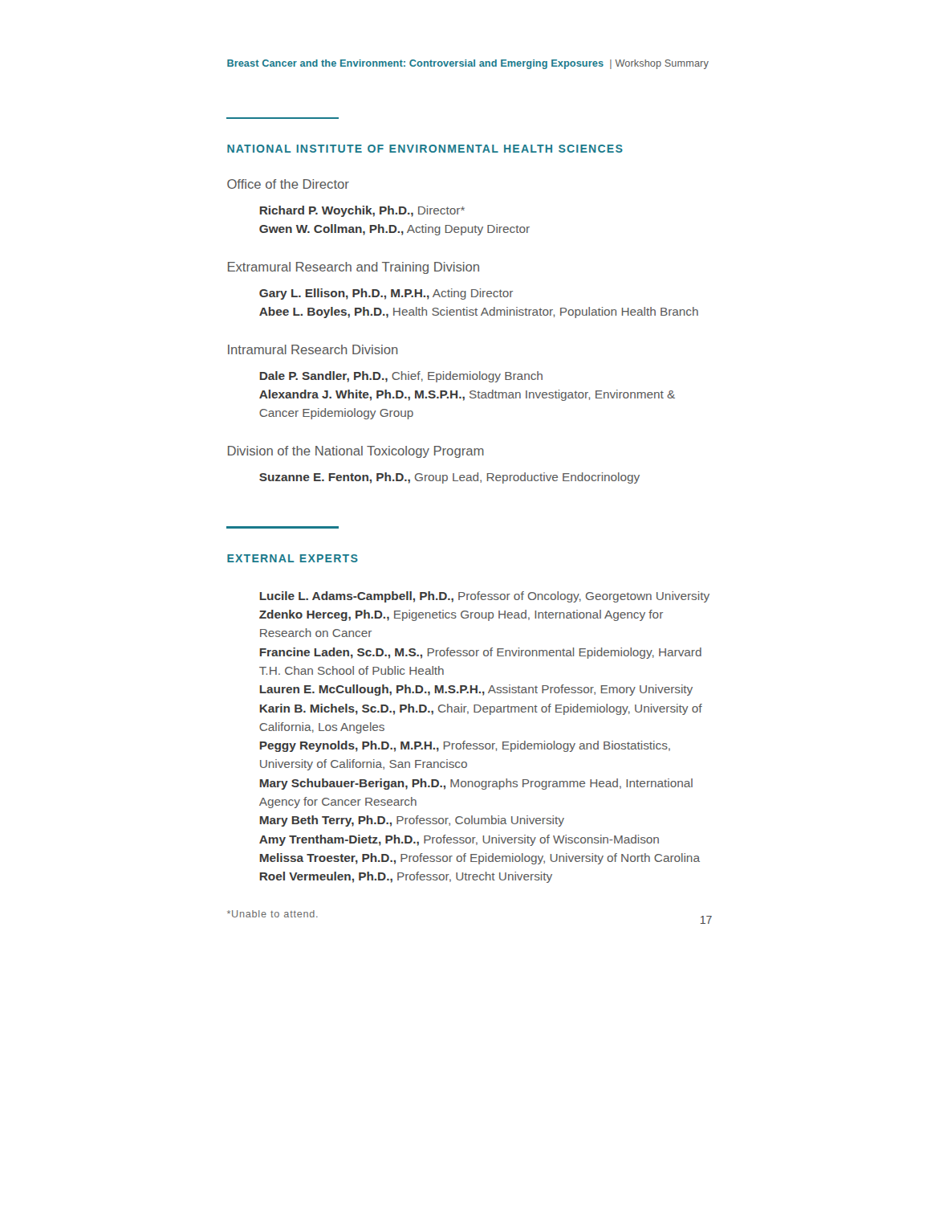Breast Cancer and the Environment: Controversial and Emerging Exposures | Workshop Summary
National Institute of Environmental Health Sciences
Office of the Director
Richard P. Woychik, Ph.D., Director*
Gwen W. Collman, Ph.D., Acting Deputy Director
Extramural Research and Training Division
Gary L. Ellison, Ph.D., M.P.H., Acting Director
Abee L. Boyles, Ph.D., Health Scientist Administrator, Population Health Branch
Intramural Research Division
Dale P. Sandler, Ph.D., Chief, Epidemiology Branch
Alexandra J. White, Ph.D., M.S.P.H., Stadtman Investigator, Environment & Cancer Epidemiology Group
Division of the National Toxicology Program
Suzanne E. Fenton, Ph.D., Group Lead, Reproductive Endocrinology
External Experts
Lucile L. Adams-Campbell, Ph.D., Professor of Oncology, Georgetown University
Zdenko Herceg, Ph.D., Epigenetics Group Head, International Agency for Research on Cancer
Francine Laden, Sc.D., M.S., Professor of Environmental Epidemiology, Harvard T.H. Chan School of Public Health
Lauren E. McCullough, Ph.D., M.S.P.H., Assistant Professor, Emory University
Karin B. Michels, Sc.D., Ph.D., Chair, Department of Epidemiology, University of California, Los Angeles
Peggy Reynolds, Ph.D., M.P.H., Professor, Epidemiology and Biostatistics, University of California, San Francisco
Mary Schubauer-Berigan, Ph.D., Monographs Programme Head, International Agency for Cancer Research
Mary Beth Terry, Ph.D., Professor, Columbia University
Amy Trentham-Dietz, Ph.D., Professor, University of Wisconsin-Madison
Melissa Troester, Ph.D., Professor of Epidemiology, University of North Carolina
Roel Vermeulen, Ph.D., Professor, Utrecht University
*Unable to attend.
17